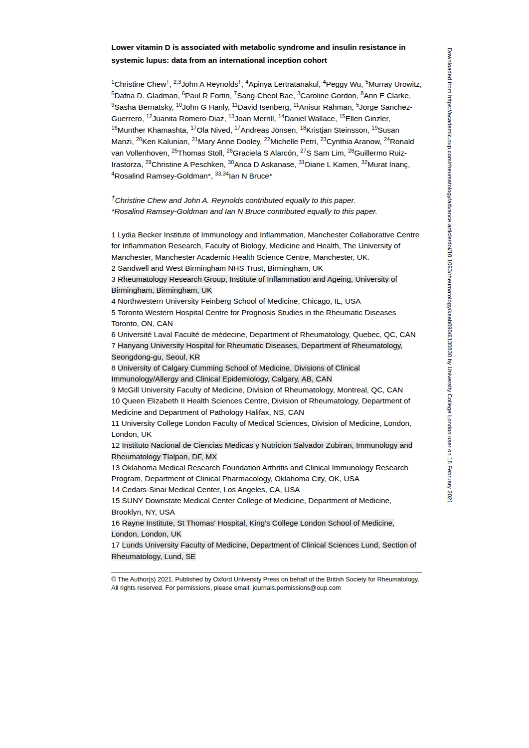Downloaded from https://academic.oup.com/rheumatology/advance-article/doi/10.1093/rheumatology/keab090/6130830 by University College London user on 18 February 2021
Lower vitamin D is associated with metabolic syndrome and insulin resistance in systemic lupus: data from an international inception cohort
1Christine Chew†, 2,3John A Reynolds†, 4Apinya Lertratanakul, 4Peggy Wu, 5Murray Urowitz, 5Dafna D. Gladman, 6Paul R Fortin, 7Sang-Cheol Bae, 3Caroline Gordon, 8Ann E Clarke, 9Sasha Bernatsky, 10John G Hanly, 11David Isenberg, 11Anisur Rahman, 5Jorge Sanchez-Guerrero, 12Juanita Romero-Diaz, 13Joan Merrill, 14Daniel Wallace, 15Ellen Ginzler, 16Munther Khamashta, 17Ola Nived, 17Andreas Jönsen, 18Kristjan Steinsson, 19Susan Manzi, 20Ken Kalunian, 21Mary Anne Dooley, 22Michelle Petri, 23Cynthia Aranow, 24Ronald van Vollenhoven, 25Thomas Stoll, 26Graciela S Alarcón, 27S Sam Lim, 28Guillermo Ruiz-Irastorza, 29Christine A Peschken, 30Anca D Askanase, 31Diane L Kamen, 32Murat İnanç, 4Rosalind Ramsey-Goldman*, 33,34Ian N Bruce*
†Christine Chew and John A. Reynolds contributed equally to this paper.
*Rosalind Ramsey-Goldman and Ian N Bruce contributed equally to this paper.
1 Lydia Becker Institute of Immunology and Inflammation, Manchester Collaborative Centre for Inflammation Research, Faculty of Biology, Medicine and Health, The University of Manchester, Manchester Academic Health Science Centre, Manchester, UK.
2 Sandwell and West Birmingham NHS Trust, Birmingham, UK
3 Rheumatology Research Group, Institute of Inflammation and Ageing, University of Birmingham, Birmingham, UK
4 Northwestern University Feinberg School of Medicine, Chicago, IL, USA
5 Toronto Western Hospital Centre for Prognosis Studies in the Rheumatic Diseases Toronto, ON, CAN
6 Université Laval Faculté de médecine, Department of Rheumatology, Quebec, QC, CAN
7 Hanyang University Hospital for Rheumatic Diseases, Department of Rheumatology, Seongdong-gu, Seoul, KR
8 University of Calgary Cumming School of Medicine, Divisions of Clinical Immunology/Allergy and Clinical Epidemiology, Calgary, AB, CAN
9 McGill University Faculty of Medicine, Division of Rheumatology, Montreal, QC, CAN
10 Queen Elizabeth II Health Sciences Centre, Division of Rheumatology, Department of Medicine and Department of Pathology Halifax, NS, CAN
11 University College London Faculty of Medical Sciences, Division of Medicine, London, London, UK
12 Instituto Nacional de Ciencias Medicas y Nutricion Salvador Zubiran, Immunology and Rheumatology Tlalpan, DF, MX
13 Oklahoma Medical Research Foundation Arthritis and Clinical Immunology Research Program, Department of Clinical Pharmacology, Oklahoma City, OK, USA
14 Cedars-Sinai Medical Center, Los Angeles, CA, USA
15 SUNY Downstate Medical Center College of Medicine, Department of Medicine, Brooklyn, NY, USA
16 Rayne Institute, St Thomas' Hospital, King's College London School of Medicine, London, London, UK
17 Lunds University Faculty of Medicine, Department of Clinical Sciences Lund, Section of Rheumatology, Lund, SE
© The Author(s) 2021. Published by Oxford University Press on behalf of the British Society for Rheumatology. All rights reserved. For permissions, please email: journals.permissions@oup.com